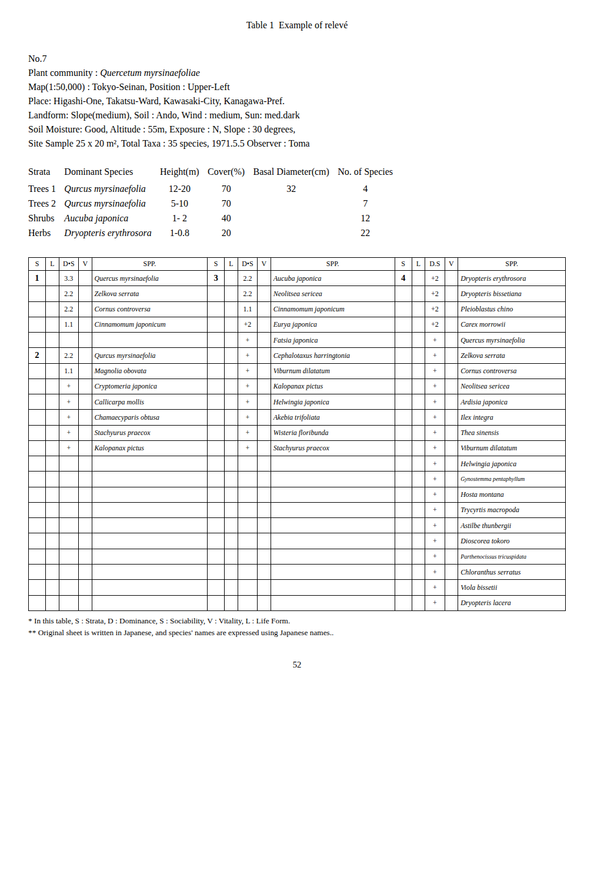Table 1 Example of relevé
No.7
Plant community : Quercetum myrsinaefoliae
Map(1:50,000) : Tokyo-Seinan, Position : Upper-Left
Place: Higashi-One, Takatsu-Ward, Kawasaki-City, Kanagawa-Pref.
Landform: Slope(medium), Soil : Ando, Wind : medium, Sun: med.dark
Soil Moisture: Good, Altitude : 55m, Exposure : N, Slope : 30 degrees,
Site Sample 25 x 20 m², Total Taxa : 35 species, 1971.5.5 Observer : Toma
| Strata | Dominant Species | Height(m) | Cover(%) | Basal Diameter(cm) | No. of Species |
| --- | --- | --- | --- | --- | --- |
| Trees 1 | Qurcus myrsinaefolia | 12-20 | 70 | 32 | 4 |
| Trees 2 | Qurcus myrsinaefolia | 5-10 | 70 | | 7 |
| Shrubs | Aucuba japonica | 1- 2 | 40 | | 12 |
| Herbs | Dryopteris erythrosora | 1-0.8 | 20 | | 22 |
| S | L | D•S | V | SPP. | S | L | D•S | V | SPP. | S | L | D.S | V | SPP. |
| --- | --- | --- | --- | --- | --- | --- | --- | --- | --- | --- | --- | --- | --- | --- |
| 1 | | 3.3 | | Quercus myrsinaefolia | 3 | | 2.2 | | Aucuba japonica | 4 | | +2 | | Dryopteris erythrosora |
| | | 2.2 | | Zelkova serrata | | | 2.2 | | Neolitsea sericea | | | +2 | | Dryopteris bissetiana |
| | | 2.2 | | Cornus controversa | | | 1.1 | | Cinnamomum japonicum | | | +2 | | Pleioblastus chino |
| | | 1.1 | | Cinnamomum japonicum | | | +2 | | Eurya japonica | | | +2 | | Carex morrowii |
| | | | | | | | + | | Fatsia japonica | | | + | | Quercus myrsinaefolia |
| 2 | | 2.2 | | Qurcus myrsinaefolia | | | + | | Cephalotaxus harringtonia | | | + | | Zelkova serrata |
| | | 1.1 | | Magnolia obovata | | | + | | Viburnum dilatatum | | | + | | Cornus controversa |
| | | + | | Cryptomeria japonica | | | + | | Kalopanax pictus | | | + | | Neolitsea sericea |
| | | + | | Callicarpa mollis | | | + | | Helwingia japonica | | | + | | Ardisia japonica |
| | | + | | Chamaecyparis obtusa | | | + | | Akebia trifoliata | | | + | | Ilex integra |
| | | + | | Stachyurus praecox | | | + | | Wisteria floribunda | | | + | | Thea sinensis |
| | | + | | Kalopanax pictus | | | + | | Stachyurus praecox | | | + | | Viburnum dilatatum |
| | | | | | | | | | | | | + | | Helwingia japonica |
| | | | | | | | | | | | | + | | Gynostemma pentaphyllum |
| | | | | | | | | | | | | + | | Hosta montana |
| | | | | | | | | | | | | + | | Trycyrtis macropoda |
| | | | | | | | | | | | | + | | Astilbe thunbergii |
| | | | | | | | | | | | | + | | Dioscorea tokoro |
| | | | | | | | | | | | | + | | Parthenocissus tricuspidata |
| | | | | | | | | | | | | + | | Chloranthus serratus |
| | | | | | | | | | | | | + | | Viola bissetii |
| | | | | | | | | | | | | + | | Dryopteris lacera |
* In this table, S : Strata, D : Dominance, S : Sociability, V : Vitality, L : Life Form.
** Original sheet is written in Japanese, and species' names are expressed using Japanese names..
52